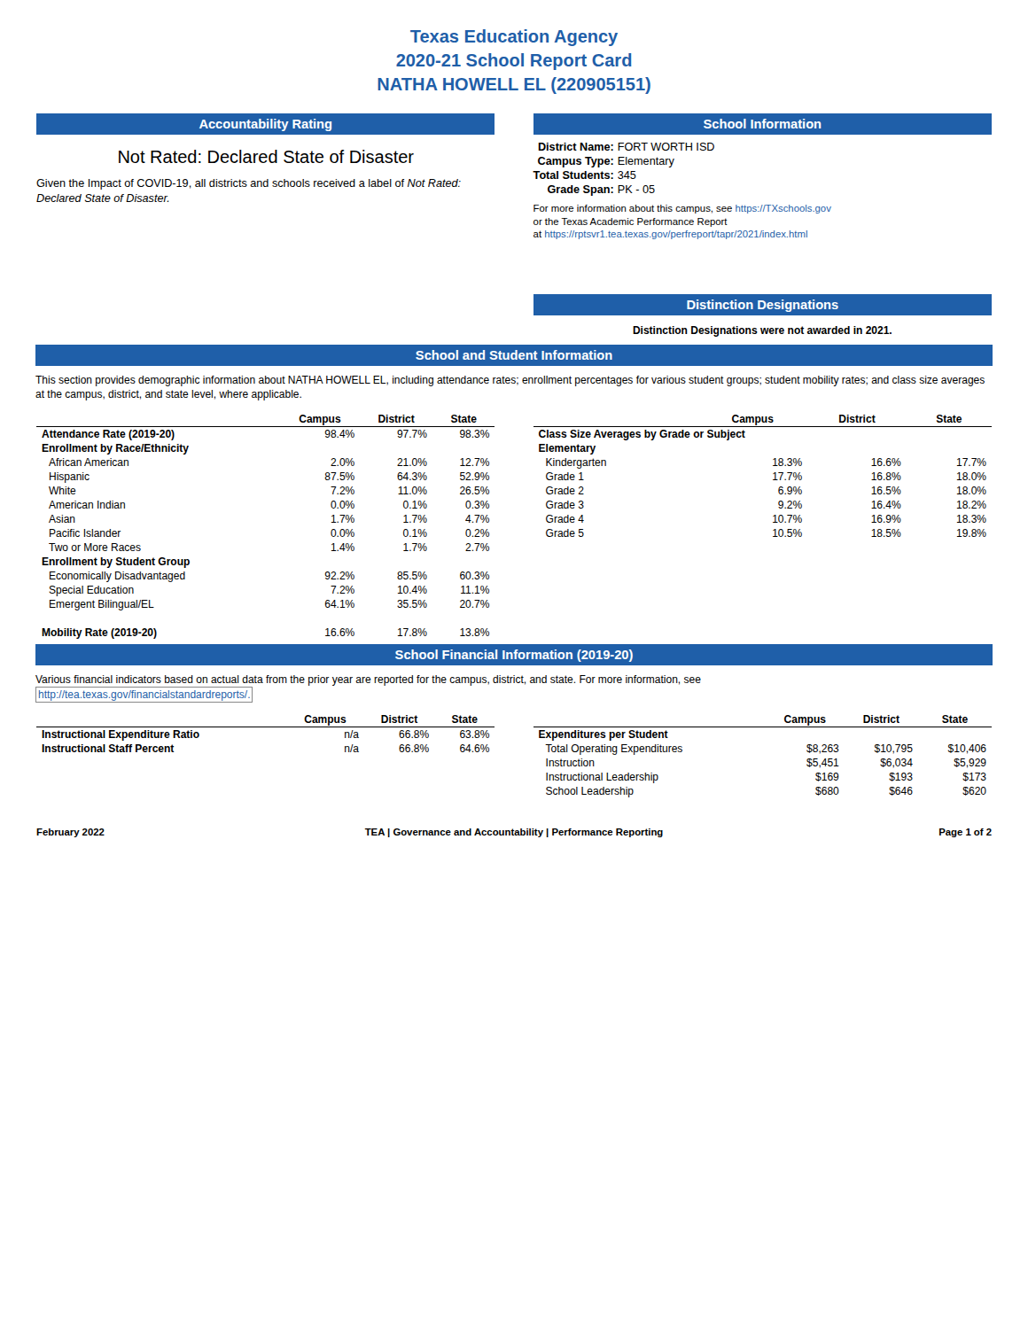Texas Education Agency
2020-21 School Report Card
NATHA HOWELL EL (220905151)
| Accountability Rating Not Rated: Declared State of Disaster Given the Impact of COVID-19, all districts and schools received a label of Not Rated: Declared State of Disaster. | School Information / District Name: / FORT WORTH ISD / / Campus Type: / Elementary / / Total Students: / 345 / / Grade Span: / PK - 05 / For more information about this campus, see https://TXschools.gov or the Texas Academic Performance Report at https://rptsvr1.tea.texas.gov/perfreport/tapr/2021/index.html Distinction Designations Distinction Designations were not awarded in 2021. |
School and Student Information
This section provides demographic information about NATHA HOWELL EL, including attendance rates; enrollment percentages for various student groups; student mobility rates; and class size averages at the campus, district, and state level, where applicable.
| / / Campus / District / State / / --- / --- / --- / --- / / Attendance Rate (2019-20) / 98.4% / 97.7% / 98.3% / / Enrollment by Race/Ethnicity / / / / / African American / 2.0% / 21.0% / 12.7% / / Hispanic / 87.5% / 64.3% / 52.9% / / White / 7.2% / 11.0% / 26.5% / / American Indian / 0.0% / 0.1% / 0.3% / / Asian / 1.7% / 1.7% / 4.7% / / Pacific Islander / 0.0% / 0.1% / 0.2% / / Two or More Races / 1.4% / 1.7% / 2.7% / / Enrollment by Student Group / / / / / Economically Disadvantaged / 92.2% / 85.5% / 60.3% / / Special Education / 7.2% / 10.4% / 11.1% / / Emergent Bilingual/EL / 64.1% / 35.5% / 20.7% / / Mobility Rate (2019-20) / 16.6% / 17.8% / 13.8% / | / / Campus / District / State / / --- / --- / --- / --- / / Class Size Averages by Grade or Subject / / Elementary / / / / / Kindergarten / 18.3% / 16.6% / 17.7% / / Grade 1 / 17.7% / 16.8% / 18.0% / / Grade 2 / 6.9% / 16.5% / 18.0% / / Grade 3 / 9.2% / 16.4% / 18.2% / / Grade 4 / 10.7% / 16.9% / 18.3% / / Grade 5 / 10.5% / 18.5% / 19.8% / |
School Financial Information (2019-20)
Various financial indicators based on actual data from the prior year are reported for the campus, district, and state. For more information, see
http://tea.texas.gov/financialstandardreports/.
| / / Campus / District / State / / --- / --- / --- / --- / / Instructional Expenditure Ratio / n/a / 66.8% / 63.8% / / Instructional Staff Percent / n/a / 66.8% / 64.6% / | / / Campus / District / State / / --- / --- / --- / --- / / Expenditures per Student / / Total Operating Expenditures / $8,263 / $10,795 / $10,406 / / Instruction / $5,451 / $6,034 / $5,929 / / Instructional Leadership / $169 / $193 / $173 / / School Leadership / $680 / $646 / $620 / |
| February 2022 | TEA / Governance and Accountability / Performance Reporting | Page 1 of 2 |